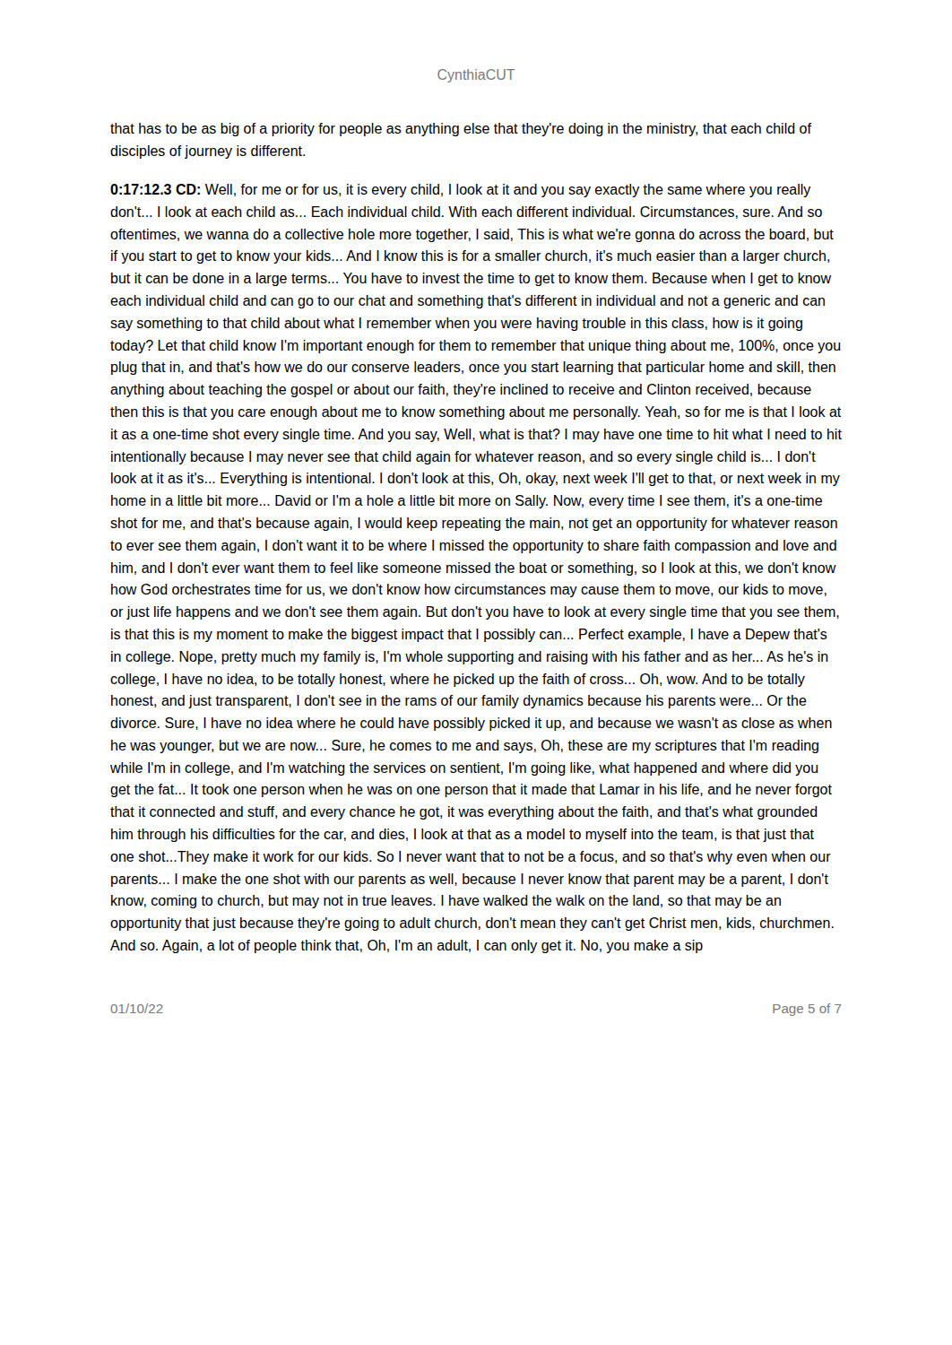CynthiaCUT
that has to be as big of a priority for people as anything else that they're doing in the ministry, that each child of disciples of journey is different.
0:17:12.3 CD: Well, for me or for us, it is every child, I look at it and you say exactly the same where you really don't... I look at each child as... Each individual child. With each different individual. Circumstances, sure. And so oftentimes, we wanna do a collective hole more together, I said, This is what we're gonna do across the board, but if you start to get to know your kids... And I know this is for a smaller church, it's much easier than a larger church, but it can be done in a large terms... You have to invest the time to get to know them. Because when I get to know each individual child and can go to our chat and something that's different in individual and not a generic and can say something to that child about what I remember when you were having trouble in this class, how is it going today? Let that child know I'm important enough for them to remember that unique thing about me, 100%, once you plug that in, and that's how we do our conserve leaders, once you start learning that particular home and skill, then anything about teaching the gospel or about our faith, they're inclined to receive and Clinton received, because then this is that you care enough about me to know something about me personally. Yeah, so for me is that I look at it as a one-time shot every single time. And you say, Well, what is that? I may have one time to hit what I need to hit intentionally because I may never see that child again for whatever reason, and so every single child is... I don't look at it as it's... Everything is intentional. I don't look at this, Oh, okay, next week I'll get to that, or next week in my home in a little bit more... David or I'm a hole a little bit more on Sally. Now, every time I see them, it's a one-time shot for me, and that's because again, I would keep repeating the main, not get an opportunity for whatever reason to ever see them again, I don't want it to be where I missed the opportunity to share faith compassion and love and him, and I don't ever want them to feel like someone missed the boat or something, so I look at this, we don't know how God orchestrates time for us, we don't know how circumstances may cause them to move, our kids to move, or just life happens and we don't see them again. But don't you have to look at every single time that you see them, is that this is my moment to make the biggest impact that I possibly can... Perfect example, I have a Depew that's in college. Nope, pretty much my family is, I'm whole supporting and raising with his father and as her... As he's in college, I have no idea, to be totally honest, where he picked up the faith of cross... Oh, wow. And to be totally honest, and just transparent, I don't see in the rams of our family dynamics because his parents were... Or the divorce. Sure, I have no idea where he could have possibly picked it up, and because we wasn't as close as when he was younger, but we are now... Sure, he comes to me and says, Oh, these are my scriptures that I'm reading while I'm in college, and I'm watching the services on sentient, I'm going like, what happened and where did you get the fat... It took one person when he was on one person that it made that Lamar in his life, and he never forgot that it connected and stuff, and every chance he got, it was everything about the faith, and that's what grounded him through his difficulties for the car, and dies, I look at that as a model to myself into the team, is that just that one shot...They make it work for our kids. So I never want that to not be a focus, and so that's why even when our parents... I make the one shot with our parents as well, because I never know that parent may be a parent, I don't know, coming to church, but may not in true leaves. I have walked the walk on the land, so that may be an opportunity that just because they're going to adult church, don't mean they can't get Christ men, kids, churchmen. And so. Again, a lot of people think that, Oh, I'm an adult, I can only get it. No, you make a sip
01/10/22 Page 5 of 7